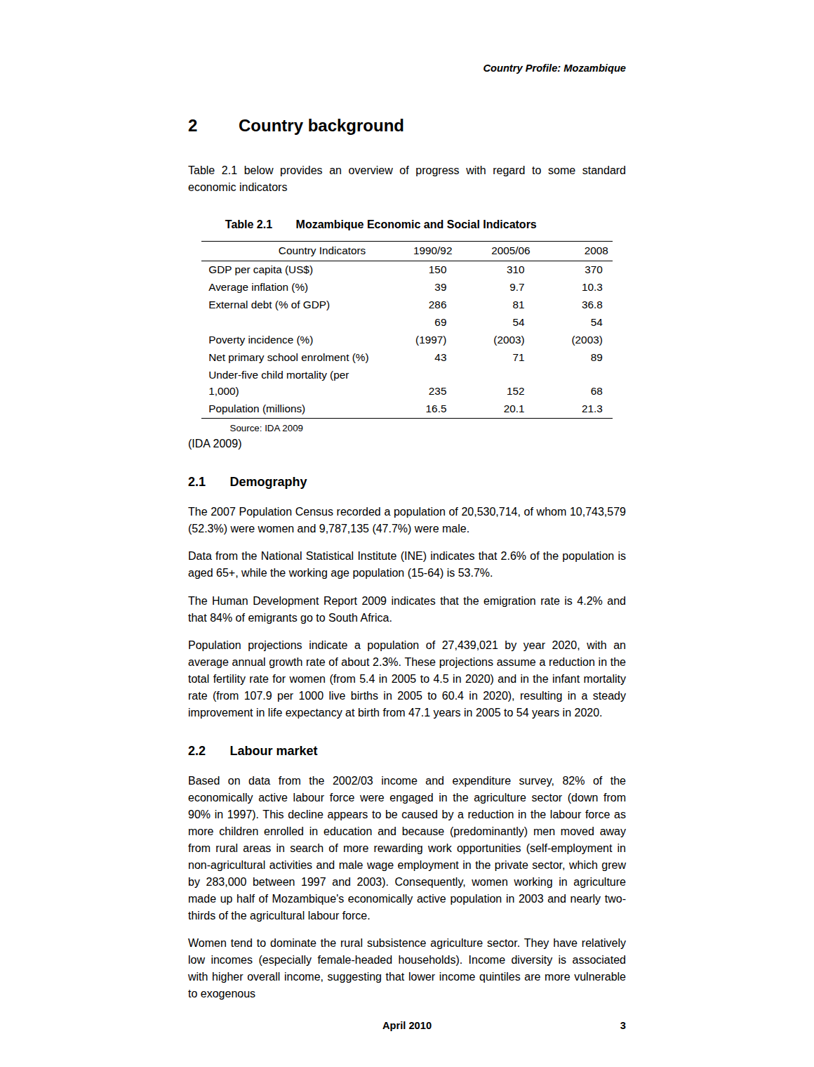Country Profile: Mozambique
2 Country background
Table 2.1 below provides an overview of progress with regard to some standard economic indicators
Table 2.1 Mozambique Economic and Social Indicators
| Country Indicators | 1990/92 | 2005/06 | 2008 |
| --- | --- | --- | --- |
| GDP per capita (US$) | 150 | 310 | 370 |
| Average inflation (%) | 39 | 9.7 | 10.3 |
| External debt (% of GDP) | 286 | 81 | 36.8 |
| | 69 | 54 | 54 |
| Poverty incidence (%) | (1997) | (2003) | (2003) |
| Net primary school enrolment (%) | 43 | 71 | 89 |
| Under-five child mortality (per 1,000) | 235 | 152 | 68 |
| Population (millions) | 16.5 | 20.1 | 21.3 |
Source: IDA 2009
(IDA 2009)
2.1 Demography
The 2007 Population Census recorded a population of 20,530,714, of whom 10,743,579 (52.3%) were women and 9,787,135 (47.7%) were male.
Data from the National Statistical Institute (INE) indicates that 2.6% of the population is aged 65+, while the working age population (15-64) is 53.7%.
The Human Development Report 2009 indicates that the emigration rate is 4.2% and that 84% of emigrants go to South Africa.
Population projections indicate a population of 27,439,021 by year 2020, with an average annual growth rate of about 2.3%. These projections assume a reduction in the total fertility rate for women (from 5.4 in 2005 to 4.5 in 2020) and in the infant mortality rate (from 107.9 per 1000 live births in 2005 to 60.4 in 2020), resulting in a steady improvement in life expectancy at birth from 47.1 years in 2005 to 54 years in 2020.
2.2 Labour market
Based on data from the 2002/03 income and expenditure survey, 82% of the economically active labour force were engaged in the agriculture sector (down from 90% in 1997). This decline appears to be caused by a reduction in the labour force as more children enrolled in education and because (predominantly) men moved away from rural areas in search of more rewarding work opportunities (self-employment in non-agricultural activities and male wage employment in the private sector, which grew by 283,000 between 1997 and 2003). Consequently, women working in agriculture made up half of Mozambique's economically active population in 2003 and nearly two-thirds of the agricultural labour force.
Women tend to dominate the rural subsistence agriculture sector. They have relatively low incomes (especially female-headed households). Income diversity is associated with higher overall income, suggesting that lower income quintiles are more vulnerable to exogenous
April 2010
3